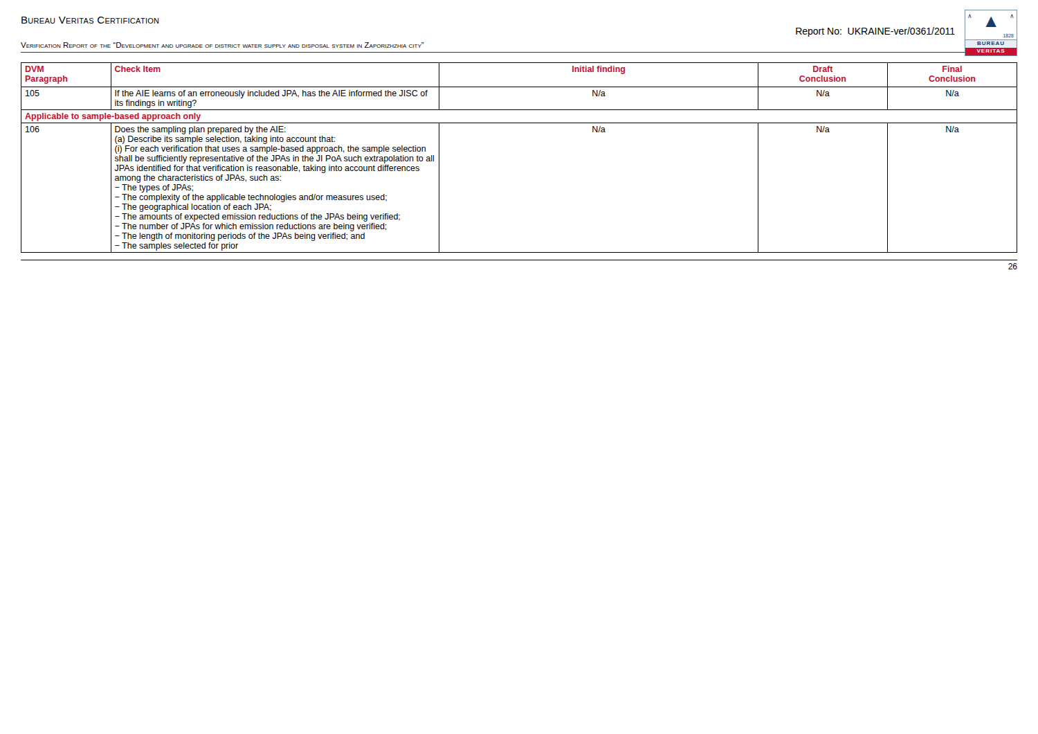Bureau Veritas Certification
∧ ∧
▲
1828
BUREAU
VERITAS
Report No: UKRAINE-ver/0361/2011
Verification Report of the “Development and upgrade of district water supply and disposal system in Zaporizhzhia city”
| DVM Paragraph | Check Item | Initial finding | Draft Conclusion | Final Conclusion |
| --- | --- | --- | --- | --- |
| 105 | If the AIE learns of an erroneously included JPA, has the AIE informed the JISC of its findings in writing? | N/a | N/a | N/a |
| Applicable to sample-based approach only |
| 106 | Does the sampling plan prepared by the AIE: (a) Describe its sample selection, taking into account that: (i) For each verification that uses a sample-based approach, the sample selection shall be sufficiently representative of the JPAs in the JI PoA such extrapolation to all JPAs identified for that verification is reasonable, taking into account differences among the characteristics of JPAs, such as: − The types of JPAs; − The complexity of the applicable technologies and/or measures used; − The geographical location of each JPA; − The amounts of expected emission reductions of the JPAs being verified; − The number of JPAs for which emission reductions are being verified; − The length of monitoring periods of the JPAs being verified; and − The samples selected for prior | N/a | N/a | N/a |
26